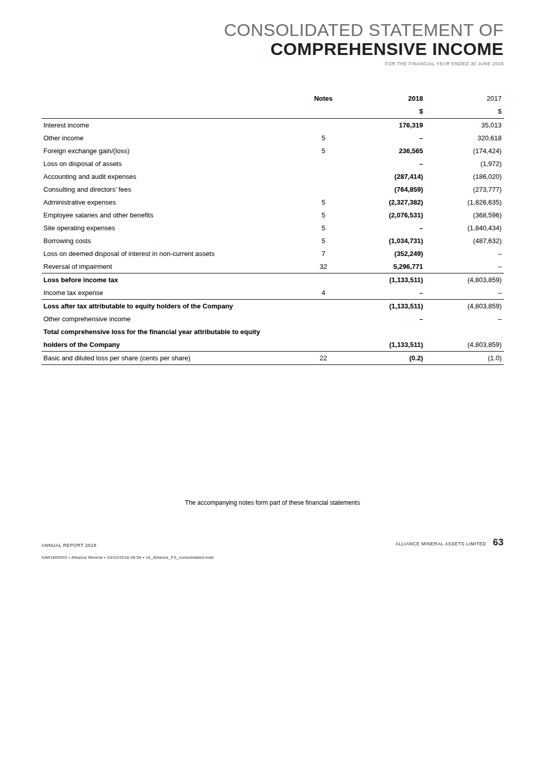CONSOLIDATED STATEMENT OF
COMPREHENSIVE INCOME
FOR THE FINANCIAL YEAR ENDED 30 JUNE 2018
| | Notes | 2018 | 2017 |
| --- | --- | --- | --- |
| | | $ | $ |
| Interest income | | 176,319 | 35,013 |
| Other income | 5 | – | 320,618 |
| Foreign exchange gain/(loss) | 5 | 236,565 | (174,424) |
| Loss on disposal of assets | | – | (1,972) |
| Accounting and audit expenses | | (287,414) | (186,020) |
| Consulting and directors’ fees | | (764,859) | (273,777) |
| Administrative expenses | 5 | (2,327,382) | (1,826,635) |
| Employee salaries and other benefits | 5 | (2,076,531) | (368,596) |
| Site operating expenses | 5 | – | (1,840,434) |
| Borrowing costs | 5 | (1,034,731) | (487,632) |
| Loss on deemed disposal of interest in non-current assets | 7 | (352,249) | – |
| Reversal of impairment | 32 | 5,296,771 | – |
| Loss before income tax | | (1,133,511) | (4,803,859) |
| Income tax expense | 4 | – | – |
| Loss after tax attributable to equity holders of the Company | | (1,133,511) | (4,803,859) |
| Other comprehensive income | | – | – |
| Total comprehensive loss for the financial year attributable to equity | | | |
| holders of the Company | | (1,133,511) | (4,803,859) |
| Basic and diluted loss per share (cents per share) | 22 | (0.2) | (1.0) |
The accompanying notes form part of these financial statements
ANNUAL REPORT 2018
ALLIANCE MINERAL ASSETS LIMITED 63
SAR1805002 • Alliance Mineral • 03/10/2018 08:54 • 16_Alliance_FS_consolidated.indd